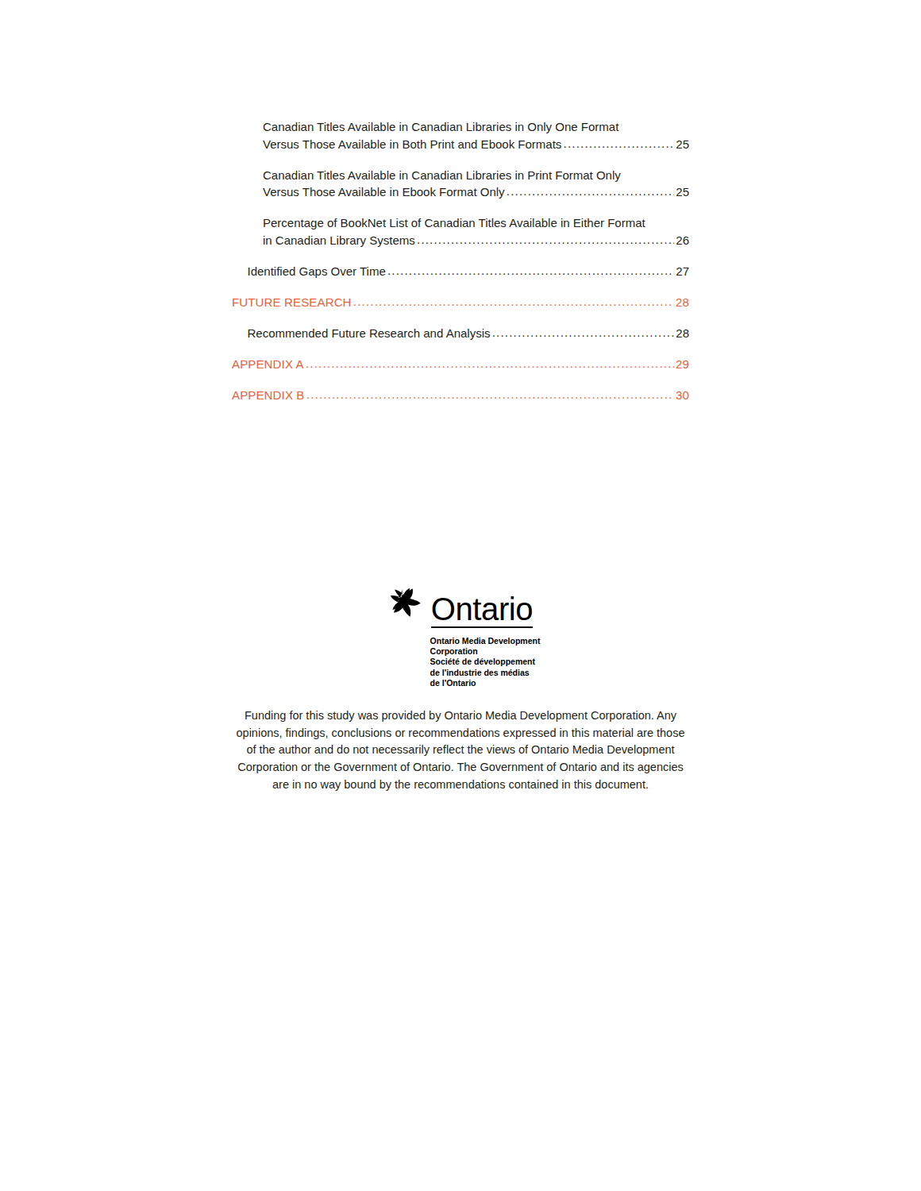Canadian Titles Available in Canadian Libraries in Only One Format Versus Those Available in Both Print and Ebook Formats .......................................... 25
Canadian Titles Available in Canadian Libraries in Print Format Only Versus Those Available in Ebook Format Only .......................................................... 25
Percentage of BookNet List of Canadian Titles Available in Either Format in Canadian Library Systems ....................................................................................... 26
Identified Gaps Over Time ........................................................................................... 27
Future Research ......................................................................................... 28
Recommended Future Research and Analysis ............................................................ 28
Appendix A ................................................................................................. 29
Appendix B ................................................................................................. 30
Ontario
Ontario Media Development
Corporation
Société de développement
de l'industrie des médias
de l'Ontario
Funding for this study was provided by Ontario Media Development Corporation. Any opinions, findings, conclusions or recommendations expressed in this material are those of the author and do not necessarily reflect the views of Ontario Media Development Corporation or the Government of Ontario. The Government of Ontario and its agencies are in no way bound by the recommendations contained in this document.